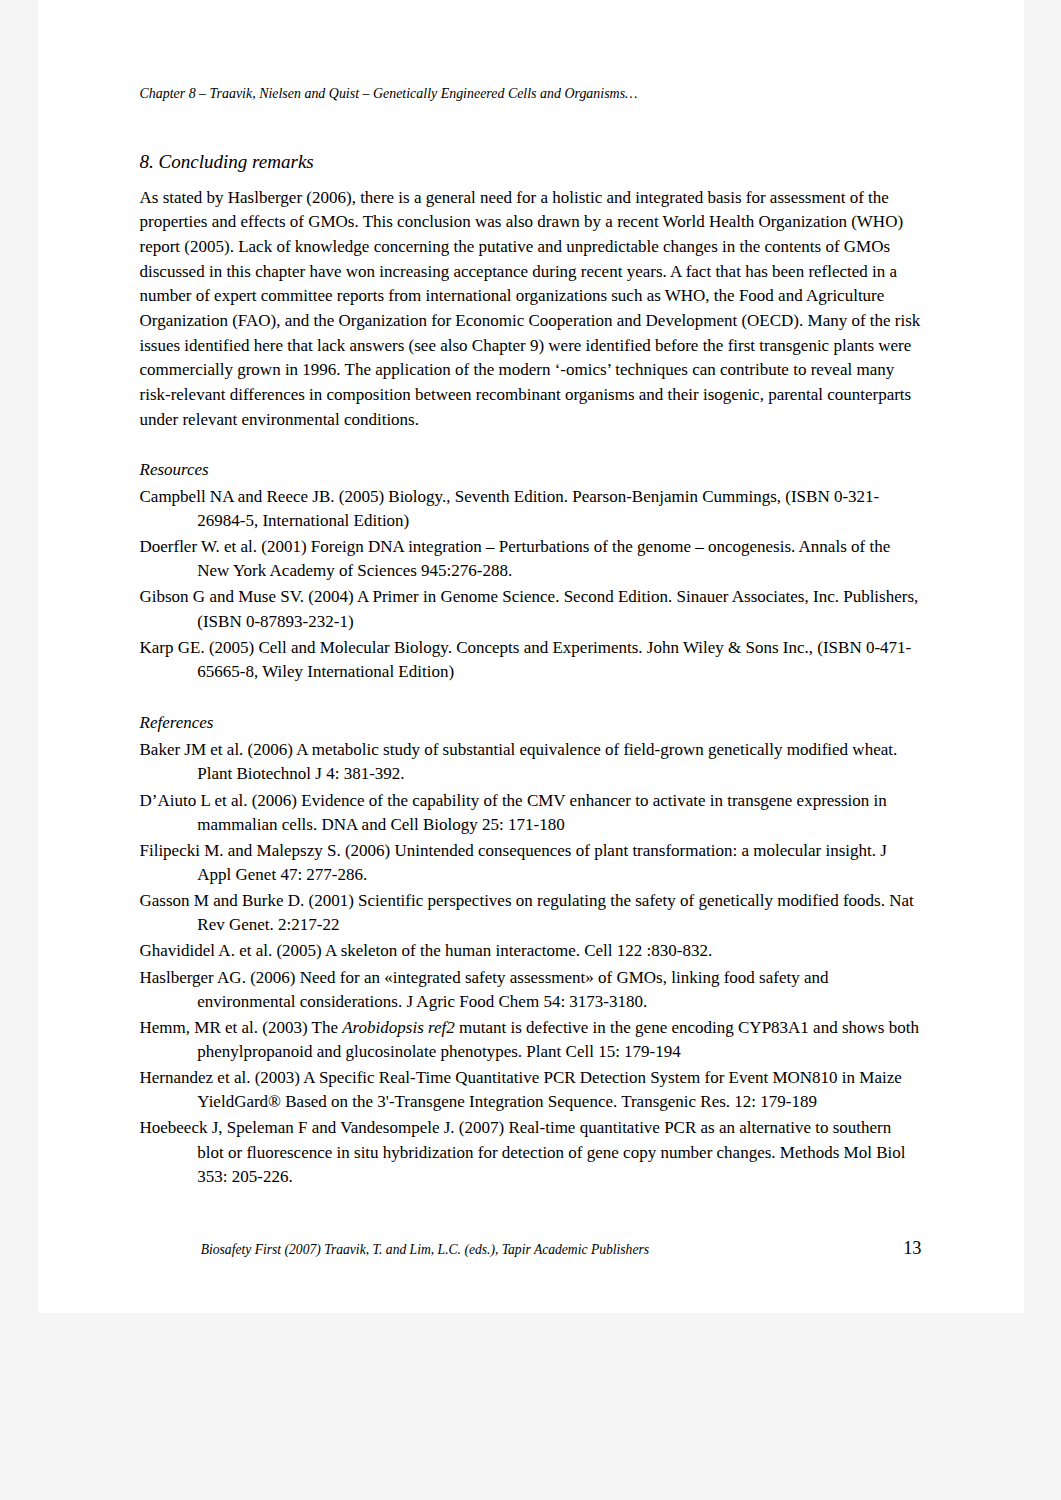Chapter 8 – Traavik, Nielsen and Quist – Genetically Engineered Cells and Organisms…
8. Concluding remarks
As stated by Haslberger (2006), there is a general need for a holistic and integrated basis for assessment of the properties and effects of GMOs. This conclusion was also drawn by a recent World Health Organization (WHO) report (2005). Lack of knowledge concerning the putative and unpredictable changes in the contents of GMOs discussed in this chapter have won increasing acceptance during recent years. A fact that has been reflected in a number of expert committee reports from international organizations such as WHO, the Food and Agriculture Organization (FAO), and the Organization for Economic Cooperation and Development (OECD). Many of the risk issues identified here that lack answers (see also Chapter 9) were identified before the first transgenic plants were commercially grown in 1996. The application of the modern ‘-omics’ techniques can contribute to reveal many risk-relevant differences in composition between recombinant organisms and their isogenic, parental counterparts under relevant environmental conditions.
Resources
Campbell NA and Reece JB. (2005) Biology., Seventh Edition. Pearson-Benjamin Cummings, (ISBN 0-321-26984-5, International Edition)
Doerfler W. et al. (2001) Foreign DNA integration – Perturbations of the genome – oncogenesis. Annals of the New York Academy of Sciences 945:276-288.
Gibson G and Muse SV. (2004) A Primer in Genome Science. Second Edition. Sinauer Associates, Inc. Publishers, (ISBN 0-87893-232-1)
Karp GE. (2005) Cell and Molecular Biology. Concepts and Experiments. John Wiley & Sons Inc., (ISBN 0-471-65665-8, Wiley International Edition)
References
Baker JM et al. (2006) A metabolic study of substantial equivalence of field-grown genetically modified wheat. Plant Biotechnol J 4: 381-392.
D’Aiuto L et al. (2006) Evidence of the capability of the CMV enhancer to activate in transgene expression in mammalian cells. DNA and Cell Biology 25: 171-180
Filipecki M. and Malepszy S. (2006) Unintended consequences of plant transformation: a molecular insight. J Appl Genet 47: 277-286.
Gasson M and Burke D. (2001) Scientific perspectives on regulating the safety of genetically modified foods. Nat Rev Genet. 2:217-22
Ghavididel A. et al. (2005) A skeleton of the human interactome. Cell 122 :830-832.
Haslberger AG. (2006) Need for an «integrated safety assessment» of GMOs, linking food safety and environmental considerations. J Agric Food Chem 54: 3173-3180.
Hemm, MR et al. (2003) The Arobidopsis ref2 mutant is defective in the gene encoding CYP83A1 and shows both phenylpropanoid and glucosinolate phenotypes. Plant Cell 15: 179-194
Hernandez et al. (2003) A Specific Real-Time Quantitative PCR Detection System for Event MON810 in Maize YieldGard® Based on the 3'-Transgene Integration Sequence. Transgenic Res. 12: 179-189
Hoebeeck J, Speleman F and Vandesompele J. (2007) Real-time quantitative PCR as an alternative to southern blot or fluorescence in situ hybridization for detection of gene copy number changes. Methods Mol Biol 353: 205-226.
Biosafety First (2007) Traavik, T. and Lim, L.C. (eds.), Tapir Academic Publishers 13